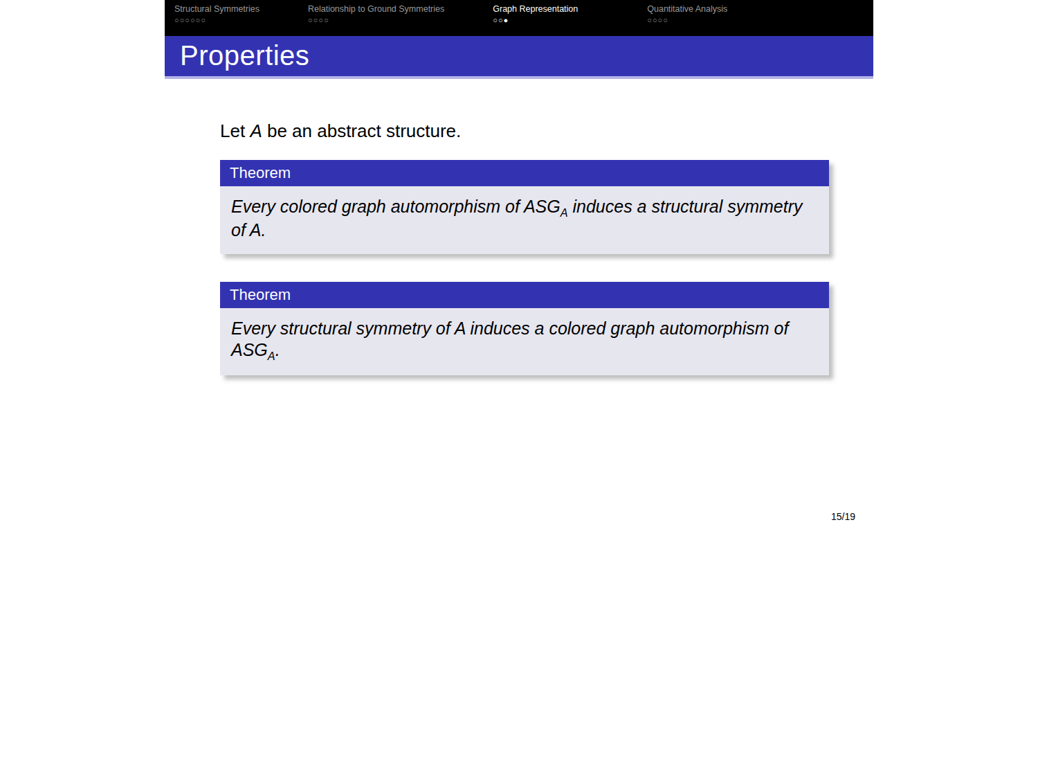Structural Symmetries○○○○○○
Relationship to Ground Symmetries○○○○
Graph Representation○○●
Quantitative Analysis○○○○
Properties
Let A be an abstract structure.
Theorem
Every colored graph automorphism of ASGA induces a structural symmetry of A.
Theorem
Every structural symmetry of A induces a colored graph automorphism of ASGA.
15/19